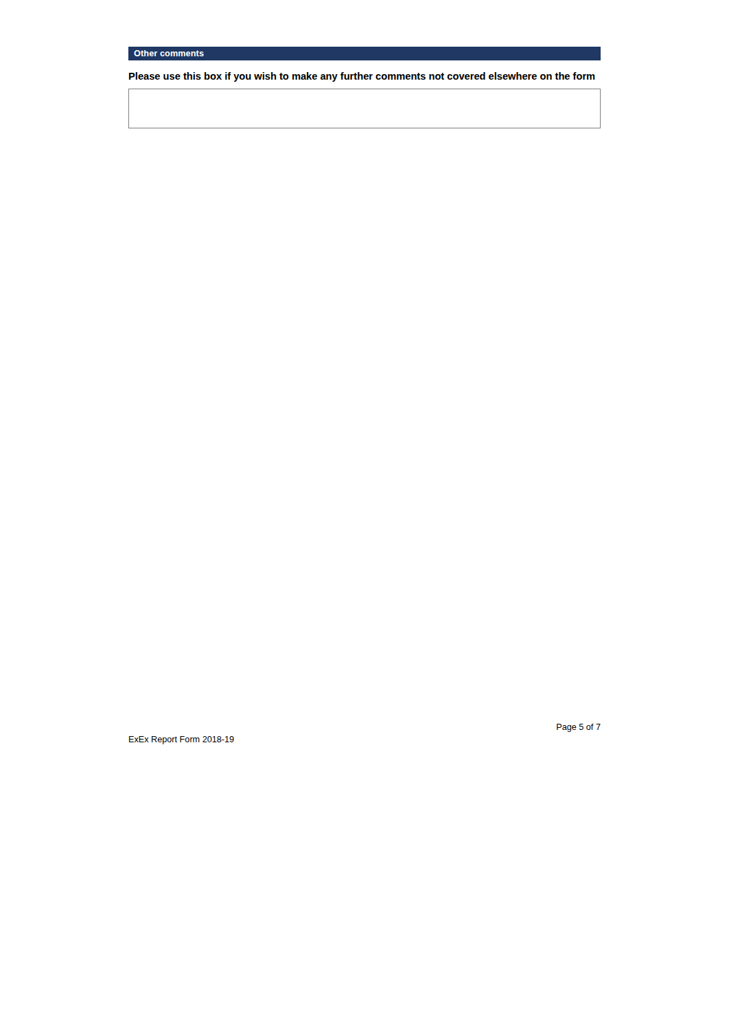Other comments
Please use this box if you wish to make any further comments not covered elsewhere on the form
Page 5 of 7
ExEx Report Form 2018-19